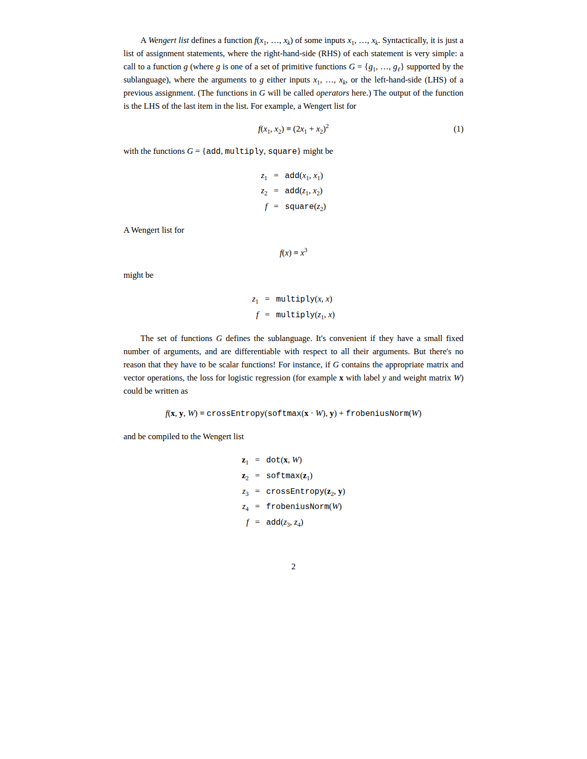A Wengert list defines a function f(x1, …, xk) of some inputs x1, …, xk. Syntactically, it is just a list of assignment statements, where the right-hand-side (RHS) of each statement is very simple: a call to a function g (where g is one of a set of primitive functions G = {g1, …, gℓ} supported by the sublanguage), where the arguments to g either inputs x1, …, xk, or the left-hand-side (LHS) of a previous assignment. (The functions in G will be called operators here.) The output of the function is the LHS of the last item in the list. For example, a Wengert list for
f(x1, x2) ≡ (2x1 + x2)2 (1)
with the functions G = {add, multiply, square} might be
| z 1 | = | add ( x 1 , x 1 ) |
| z 2 | = | add ( z 1 , x 2 ) |
| f | = | square ( z 2 ) |
A Wengert list for
f(x) ≡ x3
might be
| z 1 | = | multiply ( x , x ) |
| f | = | multiply ( z 1 , x ) |
The set of functions G defines the sublanguage. It's convenient if they have a small fixed number of arguments, and are differentiable with respect to all their arguments. But there's no reason that they have to be scalar functions! For instance, if G contains the appropriate matrix and vector operations, the loss for logistic regression (for example x with label y and weight matrix W) could be written as
f(x, y, W) ≡ crossEntropy(softmax(x · W), y) + frobeniusNorm(W)
and be compiled to the Wengert list
| z 1 | = | dot ( x , W ) |
| z 2 | = | softmax ( z 1 ) |
| z 3 | = | crossEntropy ( z 2 , y ) |
| z 4 | = | frobeniusNorm ( W ) |
| f | = | add ( z 3 , z 4 ) |
2